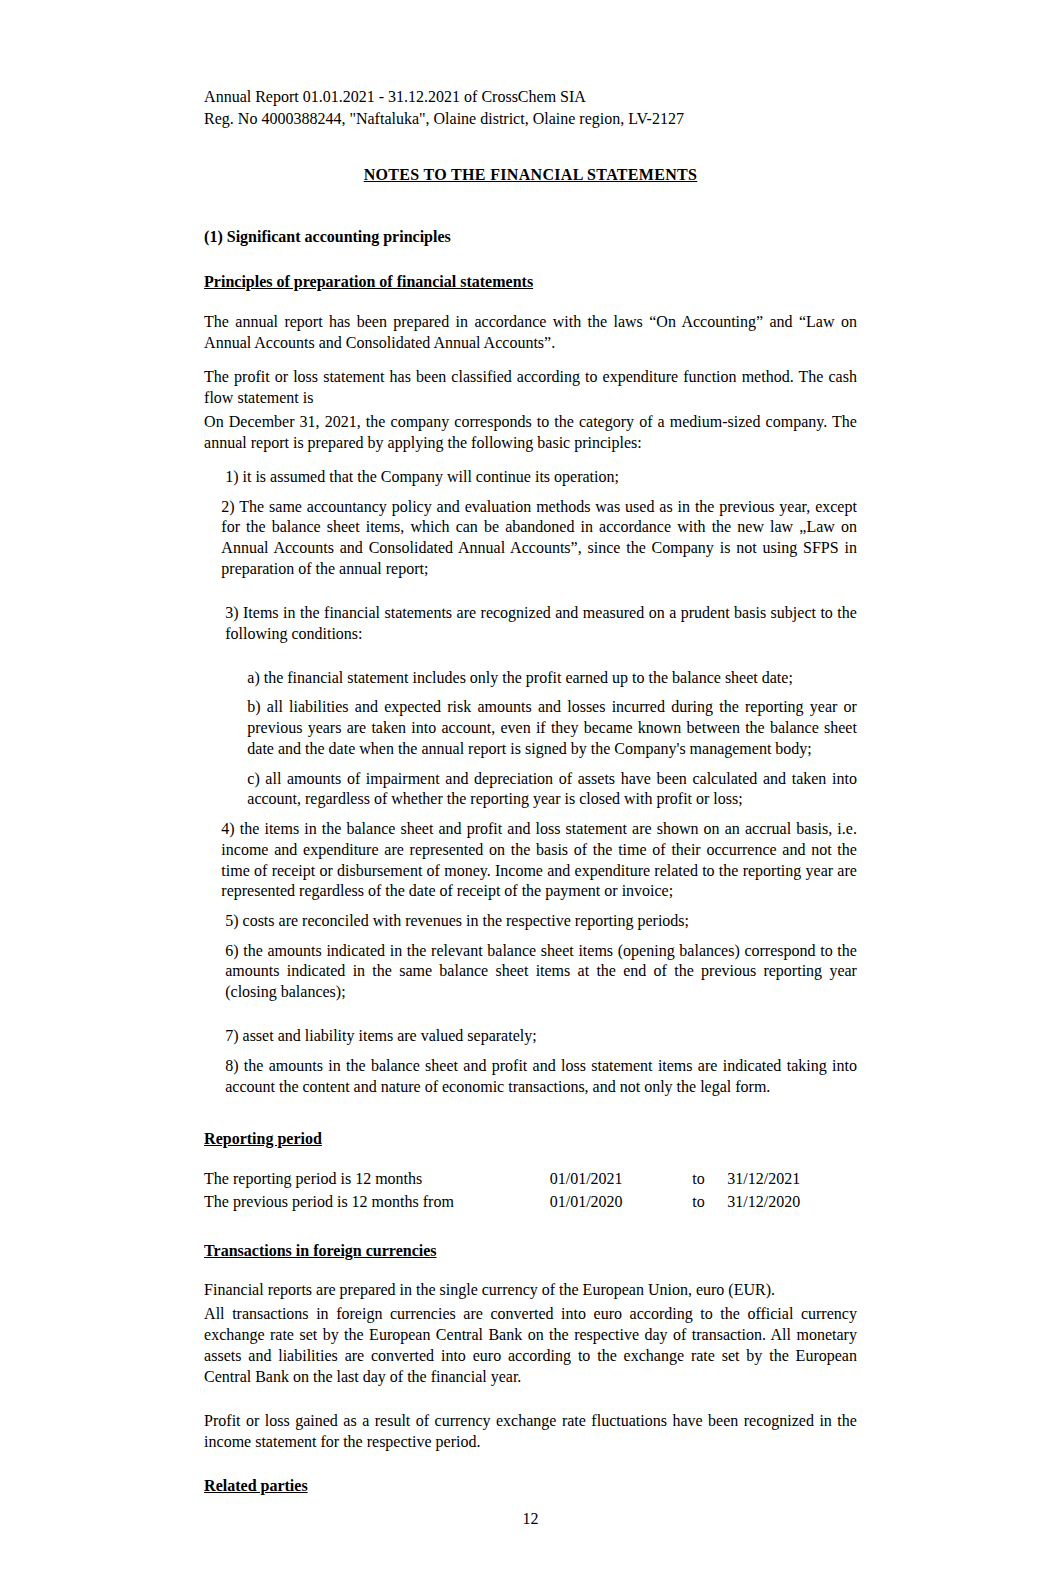Annual Report 01.01.2021 - 31.12.2021 of CrossChem SIA
Reg. No 4000388244, "Naftaluka", Olaine district, Olaine region, LV-2127
NOTES TO THE FINANCIAL STATEMENTS
(1) Significant accounting principles
Principles of preparation of financial statements
The annual report has been prepared in accordance with the laws “On Accounting” and “Law on Annual Accounts and Consolidated Annual Accounts”.
The profit or loss statement has been classified according to expenditure function method. The cash flow statement is
On December 31, 2021, the company corresponds to the category of a medium-sized company. The annual report is prepared by applying the following basic principles:
1) it is assumed that the Company will continue its operation;
2) The same accountancy policy and evaluation methods was used as in the previous year, except for the balance sheet items, which can be abandoned in accordance with the new law „Law on Annual Accounts and Consolidated Annual Accounts”, since the Company is not using SFPS in preparation of the annual report;
3) Items in the financial statements are recognized and measured on a prudent basis subject to the following conditions:
a) the financial statement includes only the profit earned up to the balance sheet date;
b) all liabilities and expected risk amounts and losses incurred during the reporting year or previous years are taken into account, even if they became known between the balance sheet date and the date when the annual report is signed by the Company's management body;
c) all amounts of impairment and depreciation of assets have been calculated and taken into account, regardless of whether the reporting year is closed with profit or loss;
4) the items in the balance sheet and profit and loss statement are shown on an accrual basis, i.e. income and expenditure are represented on the basis of the time of their occurrence and not the time of receipt or disbursement of money. Income and expenditure related to the reporting year are represented regardless of the date of receipt of the payment or invoice;
5) costs are reconciled with revenues in the respective reporting periods;
6) the amounts indicated in the relevant balance sheet items (opening balances) correspond to the amounts indicated in the same balance sheet items at the end of the previous reporting year (closing balances);
7) asset and liability items are valued separately;
8) the amounts in the balance sheet and profit and loss statement items are indicated taking into account the content and nature of economic transactions, and not only the legal form.
Reporting period
| The reporting period is 12 months | 01/01/2021 | to | 31/12/2021 |
| The previous period is 12 months from | 01/01/2020 | to | 31/12/2020 |
Transactions in foreign currencies
Financial reports are prepared in the single currency of the European Union, euro (EUR).
All transactions in foreign currencies are converted into euro according to the official currency exchange rate set by the European Central Bank on the respective day of transaction. All monetary assets and liabilities are converted into euro according to the exchange rate set by the European Central Bank on the last day of the financial year.
Profit or loss gained as a result of currency exchange rate fluctuations have been recognized in the income statement for the respective period.
Related parties
12